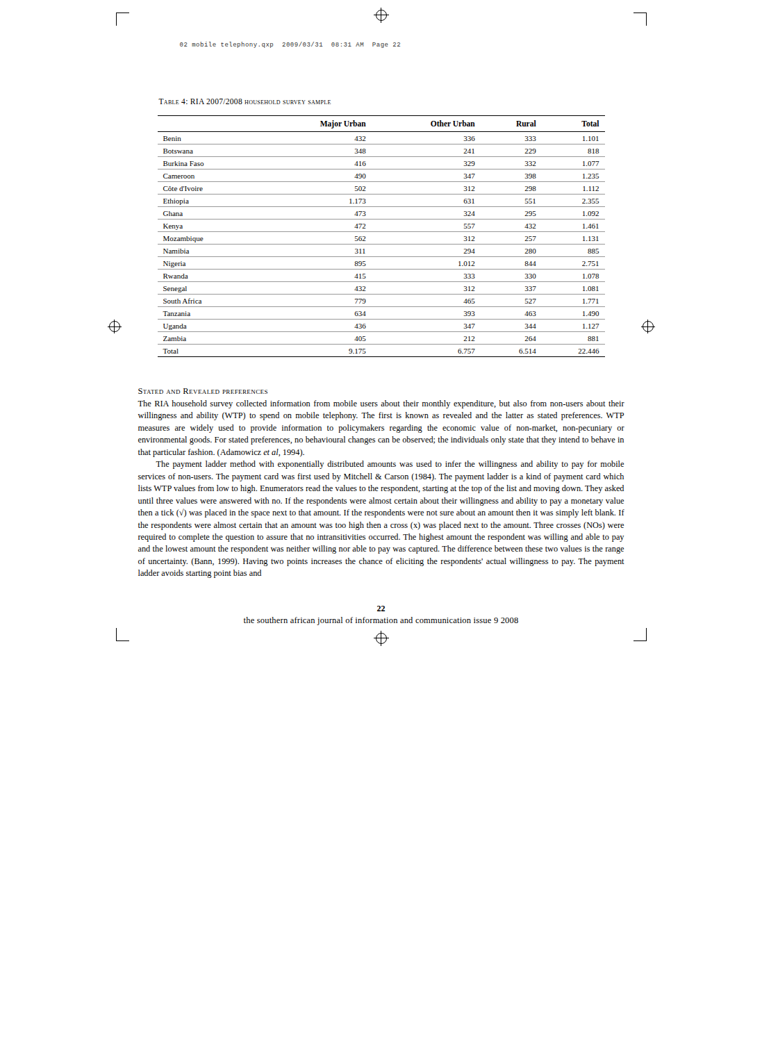02 mobile telephony.qxp 2009/03/31 08:31 AM Page 22
Table 4: RIA 2007/2008 household survey sample
| | Major Urban | Other Urban | Rural | Total |
| --- | --- | --- | --- | --- |
| Benin | 432 | 336 | 333 | 1.101 |
| Botswana | 348 | 241 | 229 | 818 |
| Burkina Faso | 416 | 329 | 332 | 1.077 |
| Cameroon | 490 | 347 | 398 | 1.235 |
| Côte d'Ivoire | 502 | 312 | 298 | 1.112 |
| Ethiopia | 1.173 | 631 | 551 | 2.355 |
| Ghana | 473 | 324 | 295 | 1.092 |
| Kenya | 472 | 557 | 432 | 1.461 |
| Mozambique | 562 | 312 | 257 | 1.131 |
| Namibia | 311 | 294 | 280 | 885 |
| Nigeria | 895 | 1.012 | 844 | 2.751 |
| Rwanda | 415 | 333 | 330 | 1.078 |
| Senegal | 432 | 312 | 337 | 1.081 |
| South Africa | 779 | 465 | 527 | 1.771 |
| Tanzania | 634 | 393 | 463 | 1.490 |
| Uganda | 436 | 347 | 344 | 1.127 |
| Zambia | 405 | 212 | 264 | 881 |
| Total | 9.175 | 6.757 | 6.514 | 22.446 |
Stated and Revealed preferences
The RIA household survey collected information from mobile users about their monthly expenditure, but also from non-users about their willingness and ability (WTP) to spend on mobile telephony. The first is known as revealed and the latter as stated preferences. WTP measures are widely used to provide information to policymakers regarding the economic value of non-market, non-pecuniary or environmental goods. For stated preferences, no behavioural changes can be observed; the individuals only state that they intend to behave in that particular fashion. (Adamowicz et al, 1994).
The payment ladder method with exponentially distributed amounts was used to infer the willingness and ability to pay for mobile services of non-users. The payment card was first used by Mitchell & Carson (1984). The payment ladder is a kind of payment card which lists WTP values from low to high. Enumerators read the values to the respondent, starting at the top of the list and moving down. They asked until three values were answered with no. If the respondents were almost certain about their willingness and ability to pay a monetary value then a tick (√) was placed in the space next to that amount. If the respondents were not sure about an amount then it was simply left blank. If the respondents were almost certain that an amount was too high then a cross (x) was placed next to the amount. Three crosses (NOs) were required to complete the question to assure that no intransitivities occurred. The highest amount the respondent was willing and able to pay and the lowest amount the respondent was neither willing nor able to pay was captured. The difference between these two values is the range of uncertainty. (Bann, 1999). Having two points increases the chance of eliciting the respondents' actual willingness to pay. The payment ladder avoids starting point bias and
22
the southern african journal of information and communication issue 9 2008